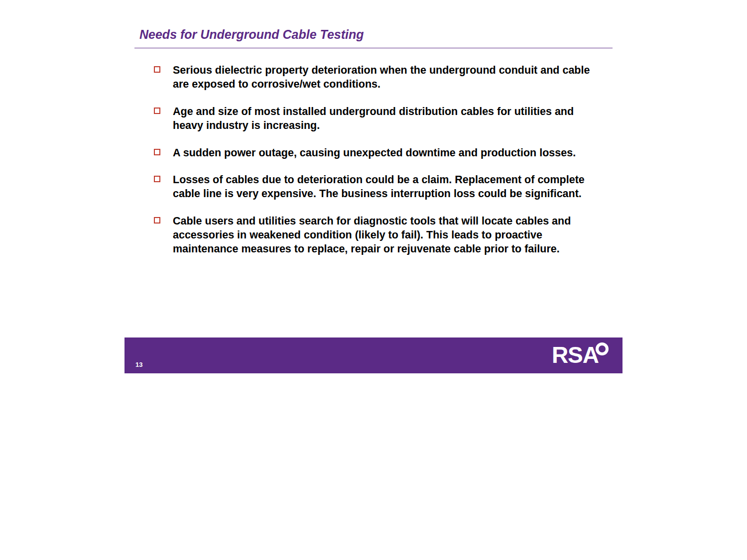Needs for Underground Cable Testing
Serious dielectric property deterioration when the underground conduit and cable are exposed to corrosive/wet conditions.
Age and size of most installed underground distribution cables for utilities and heavy industry is increasing.
A sudden power outage, causing unexpected downtime and production losses.
Losses of cables due to deterioration could be a claim. Replacement of complete cable line is very expensive. The business interruption loss could be significant.
Cable users and utilities search for diagnostic tools that will locate cables and accessories in weakened condition (likely to fail). This leads to proactive maintenance measures to replace, repair or rejuvenate cable prior to failure.
13
RSA